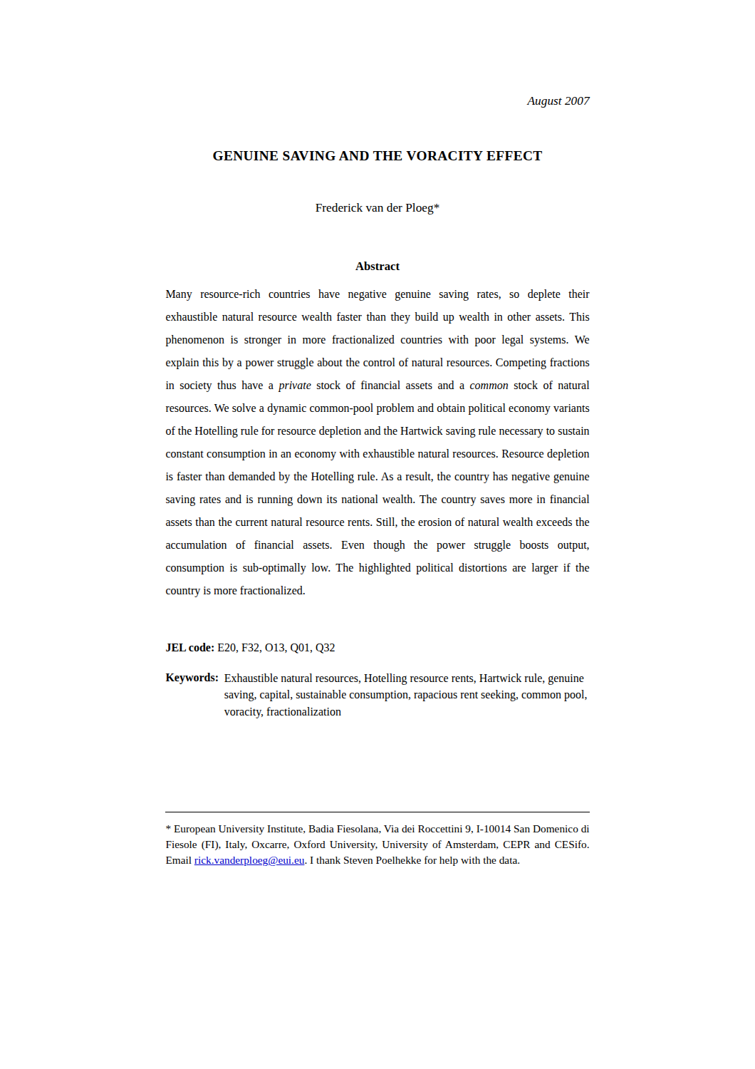August 2007
Genuine Saving and the Voracity Effect
Frederick van der Ploeg*
Abstract
Many resource-rich countries have negative genuine saving rates, so deplete their exhaustible natural resource wealth faster than they build up wealth in other assets. This phenomenon is stronger in more fractionalized countries with poor legal systems. We explain this by a power struggle about the control of natural resources. Competing fractions in society thus have a private stock of financial assets and a common stock of natural resources. We solve a dynamic common-pool problem and obtain political economy variants of the Hotelling rule for resource depletion and the Hartwick saving rule necessary to sustain constant consumption in an economy with exhaustible natural resources. Resource depletion is faster than demanded by the Hotelling rule. As a result, the country has negative genuine saving rates and is running down its national wealth. The country saves more in financial assets than the current natural resource rents. Still, the erosion of natural wealth exceeds the accumulation of financial assets. Even though the power struggle boosts output, consumption is sub-optimally low. The highlighted political distortions are larger if the country is more fractionalized.
JEL code: E20, F32, O13, Q01, Q32
Keywords: Exhaustible natural resources, Hotelling resource rents, Hartwick rule, genuine saving, capital, sustainable consumption, rapacious rent seeking, common pool, voracity, fractionalization
* European University Institute, Badia Fiesolana, Via dei Roccettini 9, I-10014 San Domenico di Fiesole (FI), Italy, Oxcarre, Oxford University, University of Amsterdam, CEPR and CESifo. Email rick.vanderploeg@eui.eu. I thank Steven Poelhekke for help with the data.